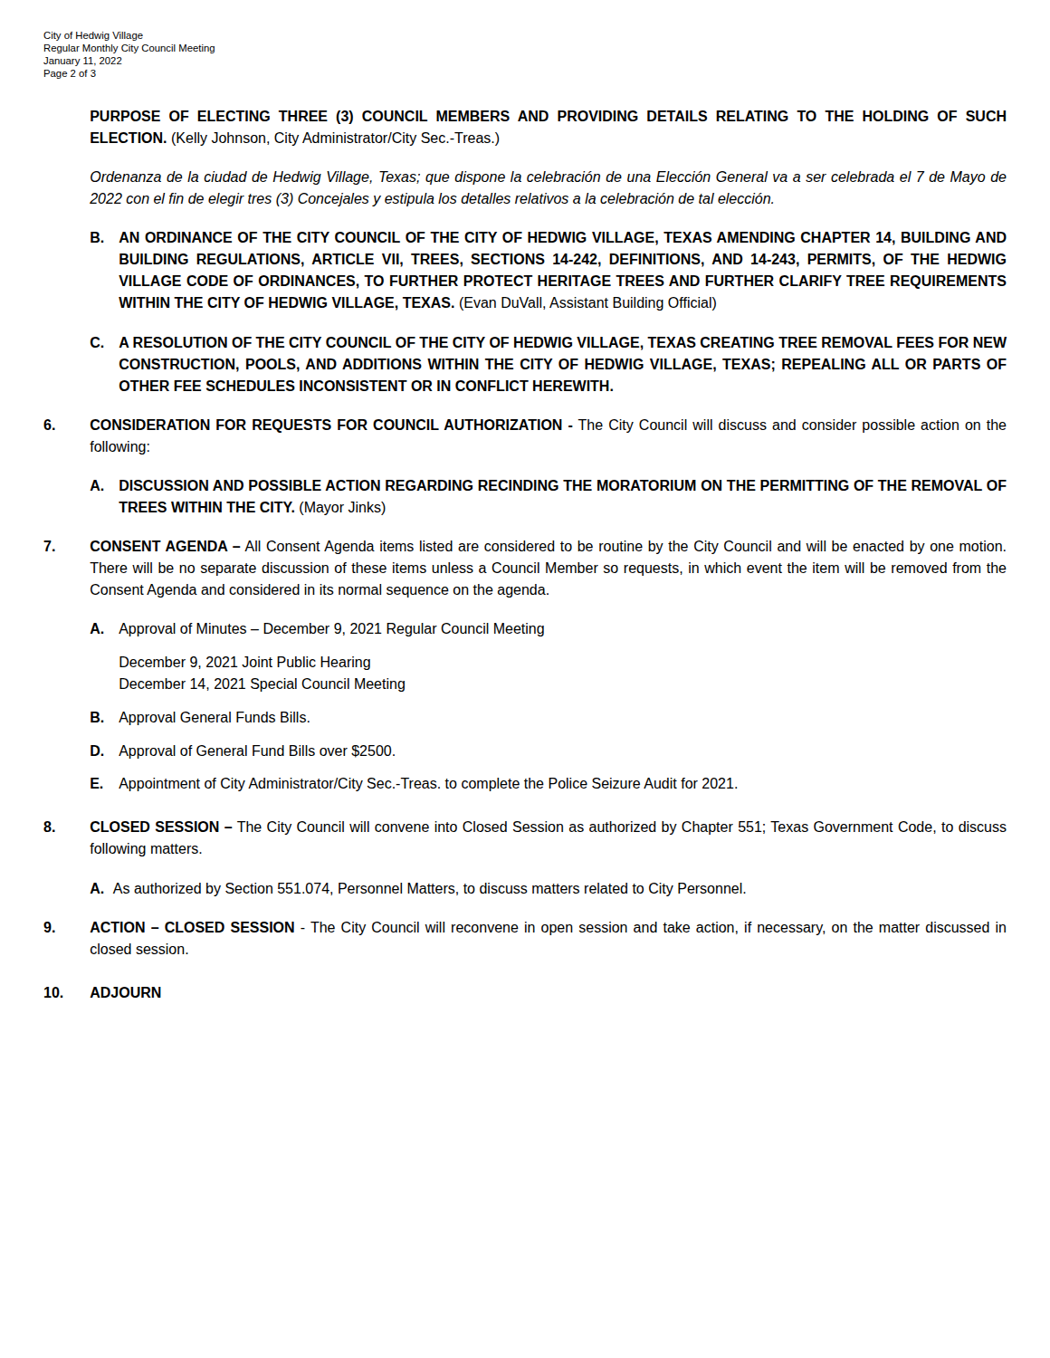City of Hedwig Village
Regular Monthly City Council Meeting
January 11, 2022
Page 2 of 3
PURPOSE OF ELECTING THREE (3) COUNCIL MEMBERS AND PROVIDING DETAILS RELATING TO THE HOLDING OF SUCH ELECTION. (Kelly Johnson, City Administrator/City Sec.-Treas.)
Ordenanza de la ciudad de Hedwig Village, Texas; que dispone la celebración de una Elección General va a ser celebrada el 7 de Mayo de 2022 con el fin de elegir tres (3) Concejales y estipula los detalles relativos a la celebración de tal elección.
B.
AN ORDINANCE OF THE CITY COUNCIL OF THE CITY OF HEDWIG VILLAGE, TEXAS AMENDING CHAPTER 14, BUILDING AND BUILDING REGULATIONS, ARTICLE VII, TREES, SECTIONS 14-242, DEFINITIONS, AND 14-243, PERMITS, OF THE HEDWIG VILLAGE CODE OF ORDINANCES, TO FURTHER PROTECT HERITAGE TREES AND FURTHER CLARIFY TREE REQUIREMENTS WITHIN THE CITY OF HEDWIG VILLAGE, TEXAS. (Evan DuVall, Assistant Building Official)
C.
A RESOLUTION OF THE CITY COUNCIL OF THE CITY OF HEDWIG VILLAGE, TEXAS CREATING TREE REMOVAL FEES FOR NEW CONSTRUCTION, POOLS, AND ADDITIONS WITHIN THE CITY OF HEDWIG VILLAGE, TEXAS; REPEALING ALL OR PARTS OF OTHER FEE SCHEDULES INCONSISTENT OR IN CONFLICT HEREWITH.
6.
CONSIDERATION FOR REQUESTS FOR COUNCIL AUTHORIZATION - The City Council will discuss and consider possible action on the following:
A.
DISCUSSION AND POSSIBLE ACTION REGARDING RECINDING THE MORATORIUM ON THE PERMITTING OF THE REMOVAL OF TREES WITHIN THE CITY. (Mayor Jinks)
7.
CONSENT AGENDA – All Consent Agenda items listed are considered to be routine by the City Council and will be enacted by one motion. There will be no separate discussion of these items unless a Council Member so requests, in which event the item will be removed from the Consent Agenda and considered in its normal sequence on the agenda.
A.
Approval of Minutes – December 9, 2021 Regular Council Meeting
December 9, 2021 Joint Public Hearing
December 14, 2021 Special Council Meeting
B.
Approval General Funds Bills.
D.
Approval of General Fund Bills over $2500.
E.
Appointment of City Administrator/City Sec.-Treas. to complete the Police Seizure Audit for 2021.
8.
CLOSED SESSION – The City Council will convene into Closed Session as authorized by Chapter 551; Texas Government Code, to discuss following matters.
A.
As authorized by Section 551.074, Personnel Matters, to discuss matters related to City Personnel.
9.
ACTION – CLOSED SESSION - The City Council will reconvene in open session and take action, if necessary, on the matter discussed in closed session.
10.
ADJOURN